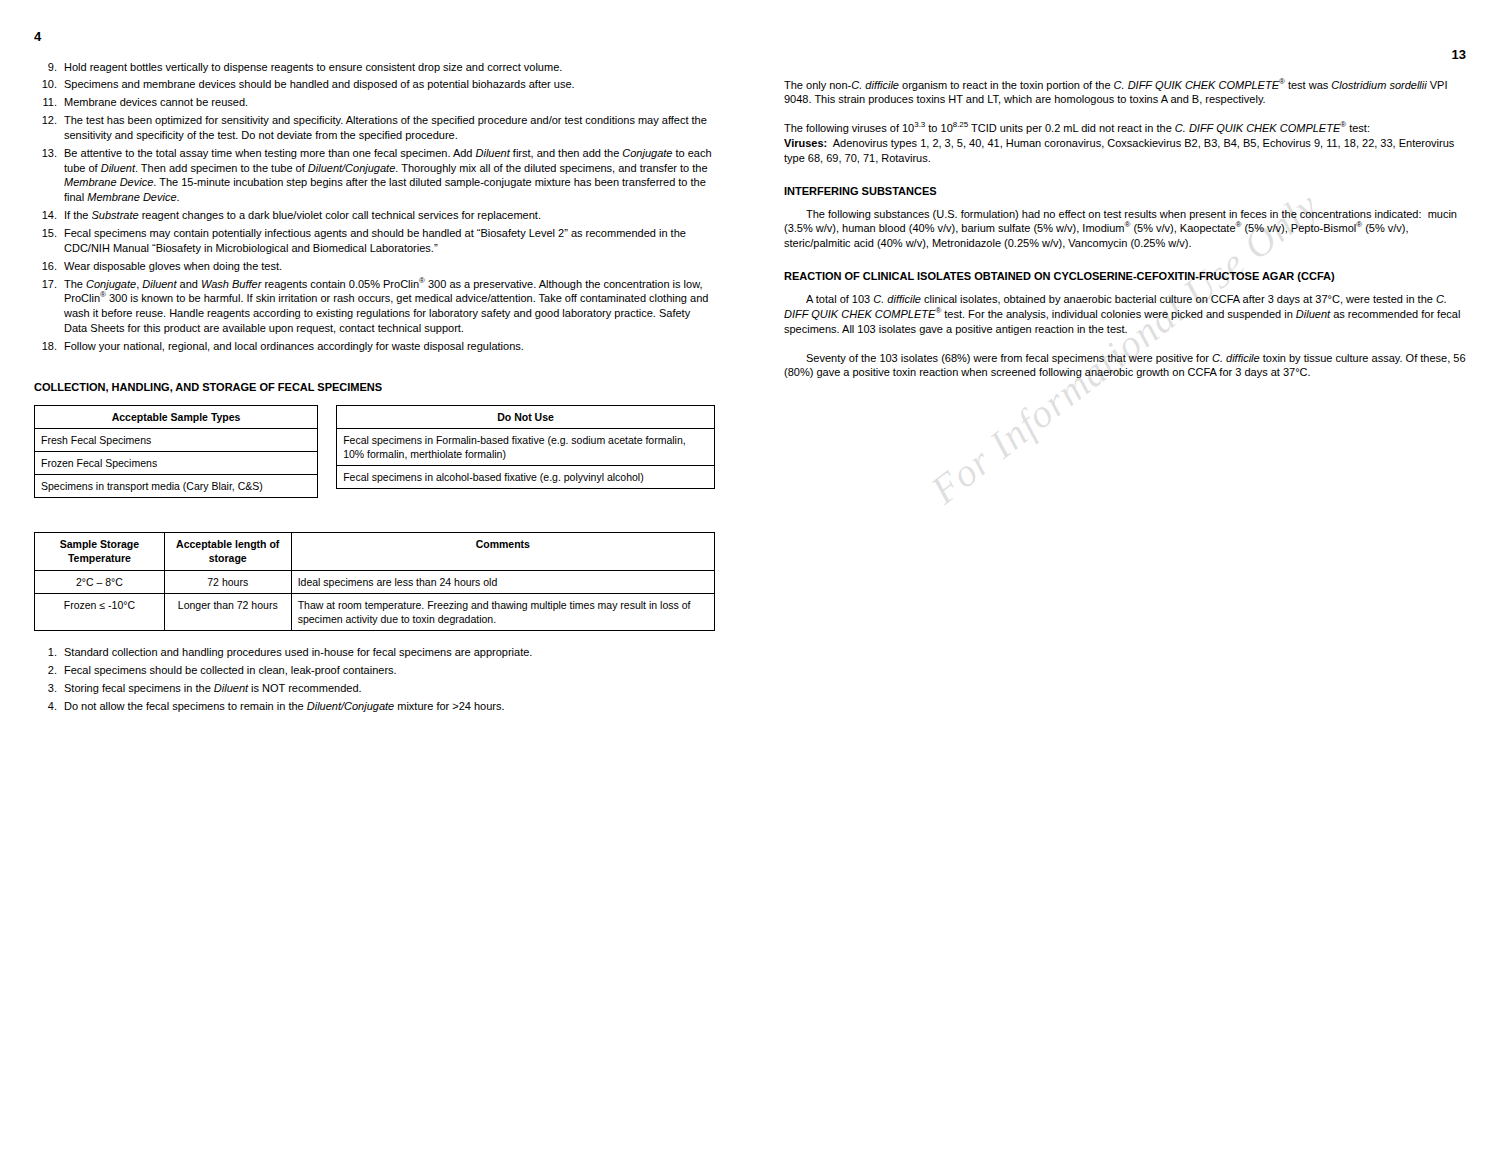4
Hold reagent bottles vertically to dispense reagents to ensure consistent drop size and correct volume.
Specimens and membrane devices should be handled and disposed of as potential biohazards after use.
Membrane devices cannot be reused.
The test has been optimized for sensitivity and specificity. Alterations of the specified procedure and/or test conditions may affect the sensitivity and specificity of the test. Do not deviate from the specified procedure.
Be attentive to the total assay time when testing more than one fecal specimen. Add Diluent first, and then add the Conjugate to each tube of Diluent. Then add specimen to the tube of Diluent/Conjugate. Thoroughly mix all of the diluted specimens, and transfer to the Membrane Device. The 15-minute incubation step begins after the last diluted sample-conjugate mixture has been transferred to the final Membrane Device.
If the Substrate reagent changes to a dark blue/violet color call technical services for replacement.
Fecal specimens may contain potentially infectious agents and should be handled at “Biosafety Level 2” as recommended in the CDC/NIH Manual “Biosafety in Microbiological and Biomedical Laboratories.”
Wear disposable gloves when doing the test.
The Conjugate, Diluent and Wash Buffer reagents contain 0.05% ProClin® 300 as a preservative. Although the concentration is low, ProClin® 300 is known to be harmful. If skin irritation or rash occurs, get medical advice/attention. Take off contaminated clothing and wash it before reuse. Handle reagents according to existing regulations for laboratory safety and good laboratory practice. Safety Data Sheets for this product are available upon request, contact technical support.
Follow your national, regional, and local ordinances accordingly for waste disposal regulations.
Collection, Handling, and Storage of Fecal Specimens
| Acceptable Sample Types |
| --- |
| Fresh Fecal Specimens |
| Frozen Fecal Specimens |
| Specimens in transport media (Cary Blair, C&S) |
| Do Not Use |
| --- |
| Fecal specimens in Formalin-based fixative (e.g. sodium acetate formalin, 10% formalin, merthiolate formalin) |
| Fecal specimens in alcohol-based fixative (e.g. polyvinyl alcohol) |
| Sample Storage Temperature | Acceptable length of storage | Comments |
| --- | --- | --- |
| 2°C – 8°C | 72 hours | Ideal specimens are less than 24 hours old |
| Frozen ≤ -10°C | Longer than 72 hours | Thaw at room temperature. Freezing and thawing multiple times may result in loss of specimen activity due to toxin degradation. |
Standard collection and handling procedures used in-house for fecal specimens are appropriate.
Fecal specimens should be collected in clean, leak-proof containers.
Storing fecal specimens in the Diluent is NOT recommended.
Do not allow the fecal specimens to remain in the Diluent/Conjugate mixture for >24 hours.
13
For Informational Use Only
The only non-C. difficile organism to react in the toxin portion of the C. DIFF QUIK CHEK COMPLETE® test was Clostridium sordellii VPI 9048. This strain produces toxins HT and LT, which are homologous to toxins A and B, respectively.
The following viruses of 103.3 to 108.25 TCID units per 0.2 mL did not react in the C. DIFF QUIK CHEK COMPLETE® test:
Viruses: Adenovirus types 1, 2, 3, 5, 40, 41, Human coronavirus, Coxsackievirus B2, B3, B4, B5, Echovirus 9, 11, 18, 22, 33, Enterovirus type 68, 69, 70, 71, Rotavirus.
Interfering Substances
The following substances (U.S. formulation) had no effect on test results when present in feces in the concentrations indicated: mucin (3.5% w/v), human blood (40% v/v), barium sulfate (5% w/v), Imodium® (5% v/v), Kaopectate® (5% v/v), Pepto-Bismol® (5% v/v), steric/palmitic acid (40% w/v), Metronidazole (0.25% w/v), Vancomycin (0.25% w/v).
Reaction of Clinical Isolates Obtained on Cycloserine-Cefoxitin-Fructose Agar (CCFA)
A total of 103 C. difficile clinical isolates, obtained by anaerobic bacterial culture on CCFA after 3 days at 37°C, were tested in the C. DIFF QUIK CHEK COMPLETE® test. For the analysis, individual colonies were picked and suspended in Diluent as recommended for fecal specimens. All 103 isolates gave a positive antigen reaction in the test.
Seventy of the 103 isolates (68%) were from fecal specimens that were positive for C. difficile toxin by tissue culture assay. Of these, 56 (80%) gave a positive toxin reaction when screened following anaerobic growth on CCFA for 3 days at 37°C.